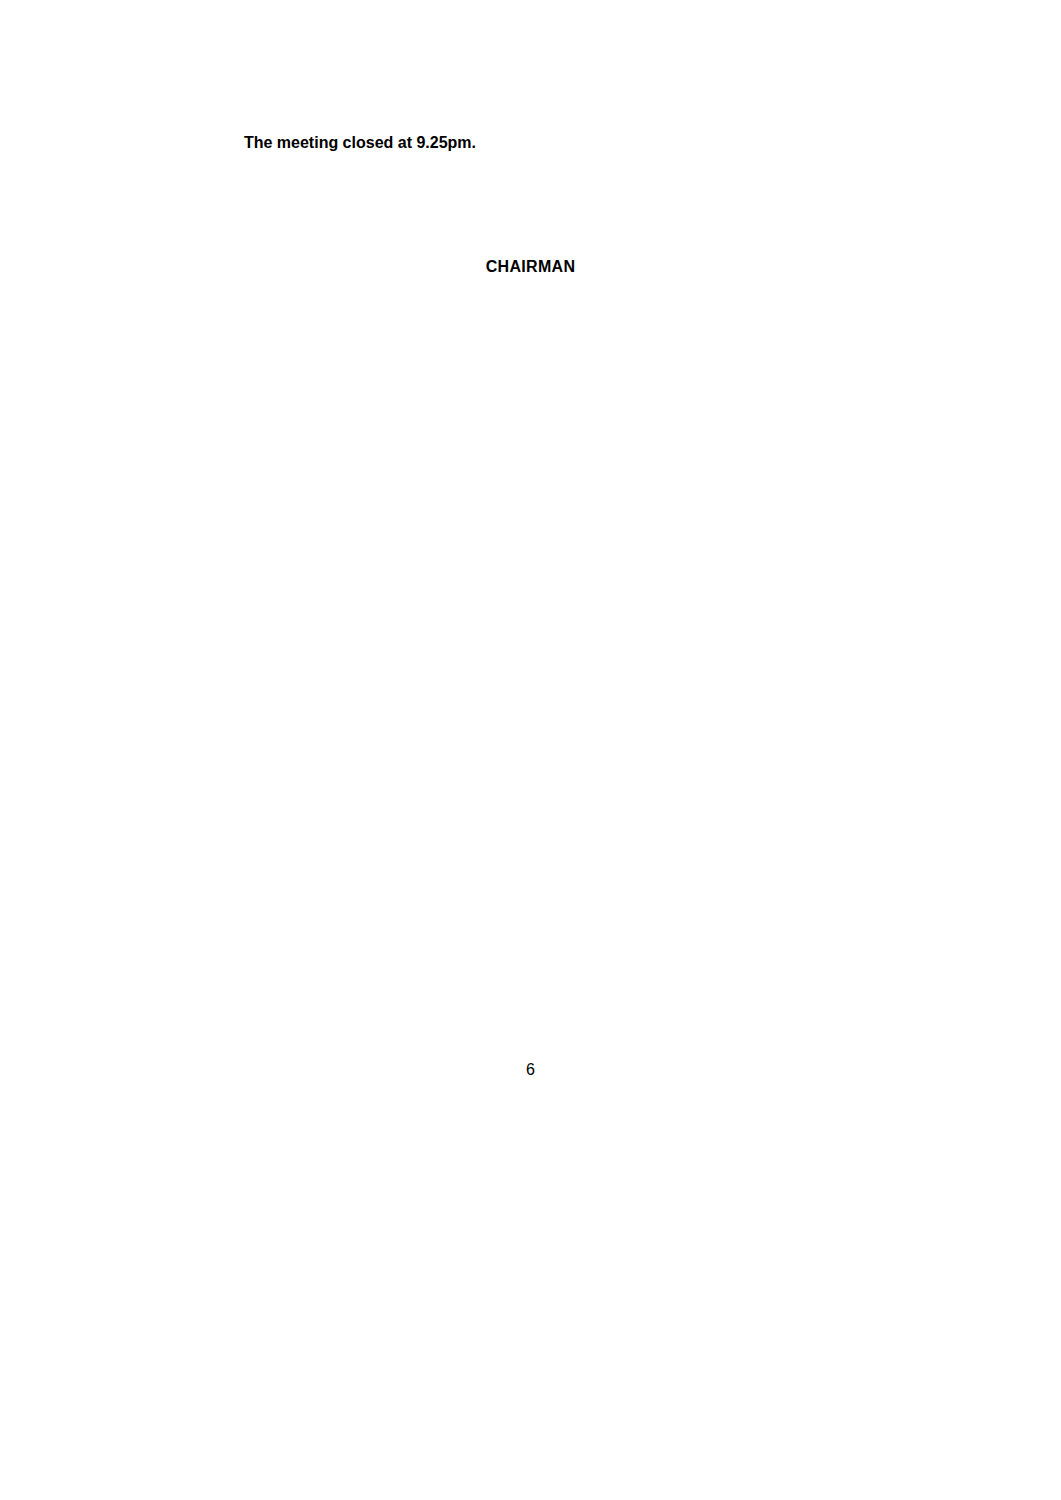The meeting closed at 9.25pm.
CHAIRMAN
6